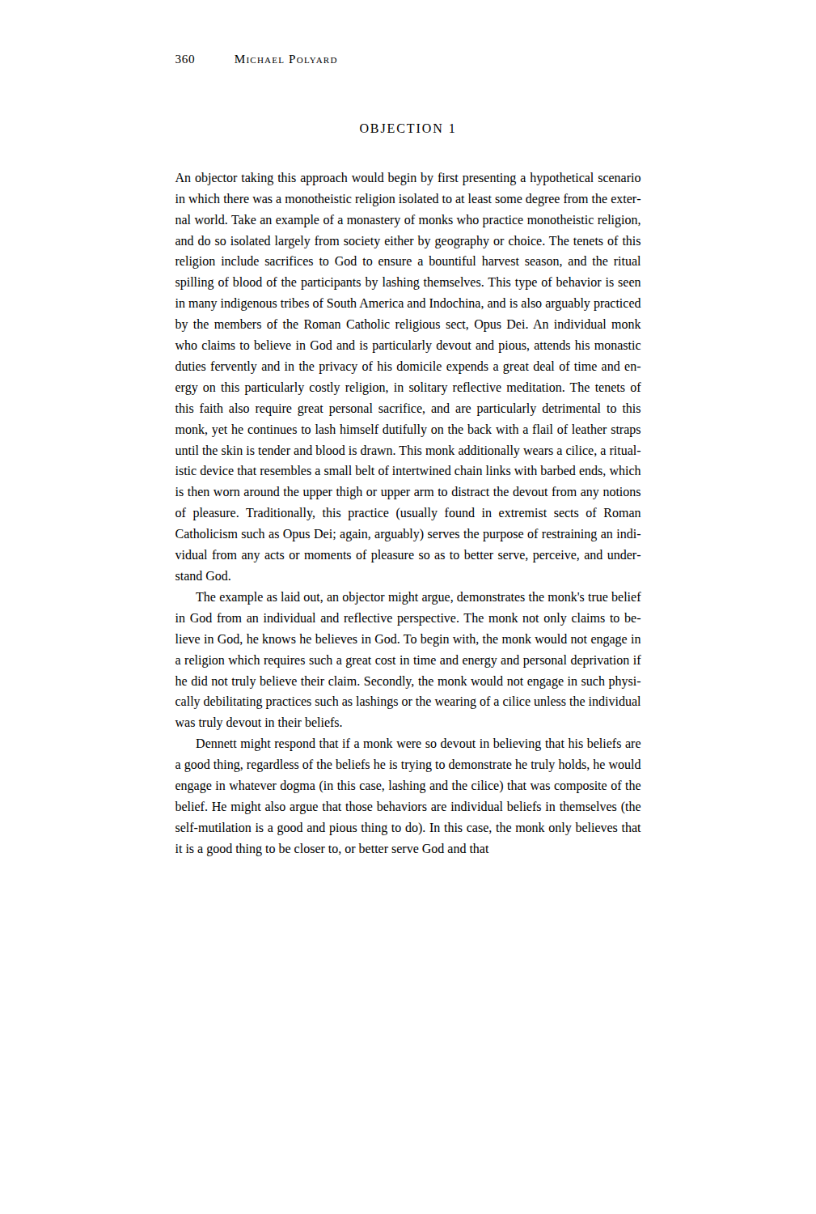360 Michael Polyard
OBJECTION 1
An objector taking this approach would begin by first presenting a hypothetical scenario in which there was a monotheistic religion isolated to at least some degree from the external world. Take an example of a monastery of monks who practice monotheistic religion, and do so isolated largely from society either by geography or choice. The tenets of this religion include sacrifices to God to ensure a bountiful harvest season, and the ritual spilling of blood of the participants by lashing themselves. This type of behavior is seen in many indigenous tribes of South America and Indochina, and is also arguably practiced by the members of the Roman Catholic religious sect, Opus Dei. An individual monk who claims to believe in God and is particularly devout and pious, attends his monastic duties fervently and in the privacy of his domicile expends a great deal of time and energy on this particularly costly religion, in solitary reflective meditation. The tenets of this faith also require great personal sacrifice, and are particularly detrimental to this monk, yet he continues to lash himself dutifully on the back with a flail of leather straps until the skin is tender and blood is drawn. This monk additionally wears a cilice, a ritualistic device that resembles a small belt of intertwined chain links with barbed ends, which is then worn around the upper thigh or upper arm to distract the devout from any notions of pleasure. Traditionally, this practice (usually found in extremist sects of Roman Catholicism such as Opus Dei; again, arguably) serves the purpose of restraining an individual from any acts or moments of pleasure so as to better serve, perceive, and understand God.
The example as laid out, an objector might argue, demonstrates the monk's true belief in God from an individual and reflective perspective. The monk not only claims to believe in God, he knows he believes in God. To begin with, the monk would not engage in a religion which requires such a great cost in time and energy and personal deprivation if he did not truly believe their claim. Secondly, the monk would not engage in such physically debilitating practices such as lashings or the wearing of a cilice unless the individual was truly devout in their beliefs.
Dennett might respond that if a monk were so devout in believing that his beliefs are a good thing, regardless of the beliefs he is trying to demonstrate he truly holds, he would engage in whatever dogma (in this case, lashing and the cilice) that was composite of the belief. He might also argue that those behaviors are individual beliefs in themselves (the self-mutilation is a good and pious thing to do). In this case, the monk only believes that it is a good thing to be closer to, or better serve God and that